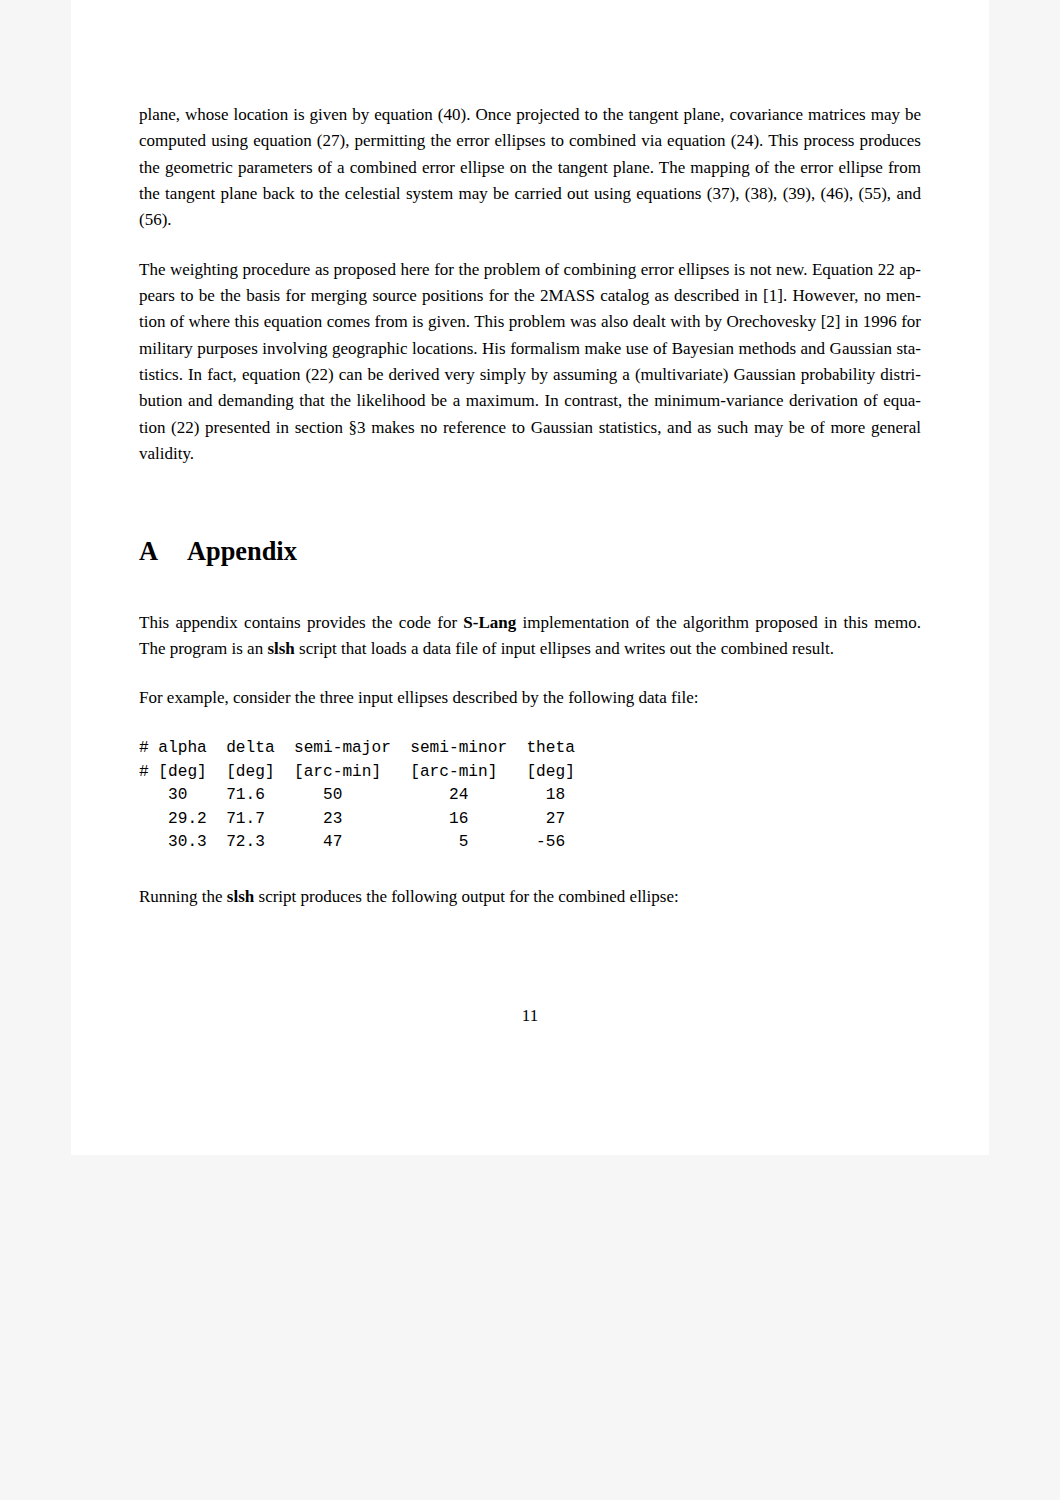plane, whose location is given by equation (40). Once projected to the tangent plane, covariance matrices may be computed using equation (27), permitting the error ellipses to combined via equation (24). This process produces the geometric parameters of a combined error ellipse on the tangent plane. The mapping of the error ellipse from the tangent plane back to the celestial system may be carried out using equations (37), (38), (39), (46), (55), and (56).
The weighting procedure as proposed here for the problem of combining error ellipses is not new. Equation 22 appears to be the basis for merging source positions for the 2MASS catalog as described in [1]. However, no mention of where this equation comes from is given. This problem was also dealt with by Orechovesky [2] in 1996 for military purposes involving geographic locations. His formalism make use of Bayesian methods and Gaussian statistics. In fact, equation (22) can be derived very simply by assuming a (multivariate) Gaussian probability distribution and demanding that the likelihood be a maximum. In contrast, the minimum-variance derivation of equation (22) presented in section §3 makes no reference to Gaussian statistics, and as such may be of more general validity.
AAppendix
This appendix contains provides the code for S-Lang implementation of the algorithm proposed in this memo. The program is an slsh script that loads a data file of input ellipses and writes out the combined result.
For example, consider the three input ellipses described by the following data file:
# alpha  delta  semi-major  semi-minor  theta
# [deg]  [deg]  [arc-min]   [arc-min]   [deg]
   30    71.6      50           24        18
   29.2  71.7      23           16        27
   30.3  72.3      47            5       -56
Running the slsh script produces the following output for the combined ellipse:
11